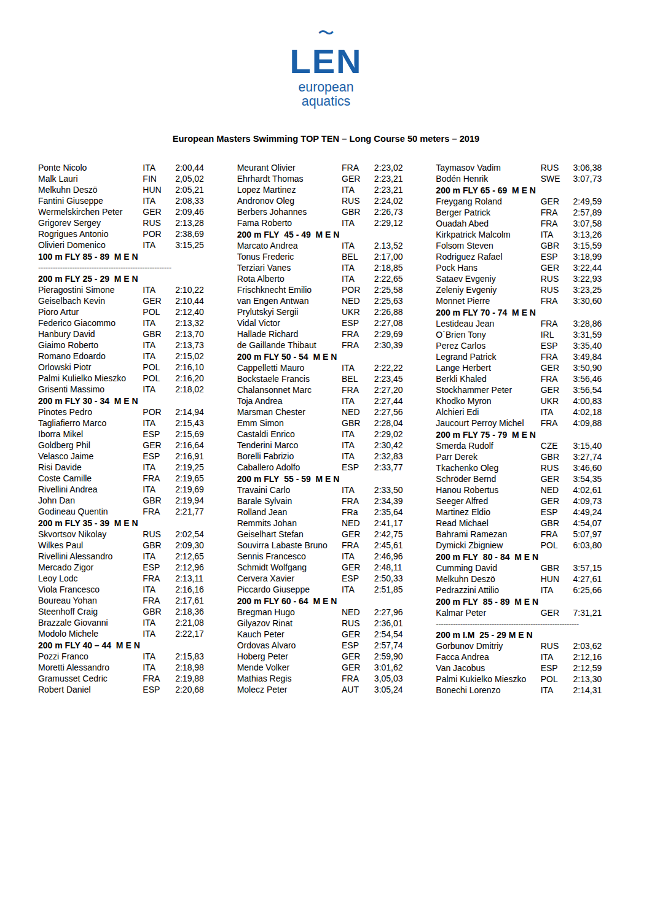〜
LEN
european
aquatics
European Masters Swimming TOP TEN – Long Course 50 meters – 2019
| Ponte Nicolo | ITA | 2:00,44 |
| Malk Lauri | FIN | 2,05,02 |
| Melkuhn Deszö | HUN | 2:05,21 |
| Fantini Giuseppe | ITA | 2:08,33 |
| Wermelskirchen Peter | GER | 2:09,46 |
| Grigorev Sergey | RUS | 2:13,28 |
| Rogrigues Antonio | POR | 2:38,69 |
| Olivieri Domenico | ITA | 3:15,25 |
| 100 m FLY 85 - 89 M E N |
| ------------------------------------------------------- |
| 200 m FLY 25 - 29 M E N |
| Pieragostini Simone | ITA | 2:10,22 |
| Geiselbach Kevin | GER | 2:10,44 |
| Pioro Artur | POL | 2:12,40 |
| Federico Giacommo | ITA | 2:13,32 |
| Hanbury David | GBR | 2:13,70 |
| Giaimo Roberto | ITA | 2:13,73 |
| Romano Edoardo | ITA | 2:15,02 |
| Orlowski Piotr | POL | 2:16,10 |
| Palmi Kulielko Mieszko | POL | 2:16,20 |
| Grisenti Massimo | ITA | 2:18,02 |
| 200 m FLY 30 - 34 M E N |
| Pinotes Pedro | POR | 2:14,94 |
| Tagliafierro Marco | ITA | 2:15,43 |
| Iborra Mikel | ESP | 2:15,69 |
| Goldberg Phil | GER | 2:16,64 |
| Velasco Jaime | ESP | 2:16,91 |
| Risi Davide | ITA | 2:19,25 |
| Coste Camille | FRA | 2:19,65 |
| Rivellini Andrea | ITA | 2:19,69 |
| John Dan | GBR | 2:19,94 |
| Godineau Quentin | FRA | 2:21,77 |
| 200 m FLY 35 - 39 M E N |
| Skvortsov Nikolay | RUS | 2:02,54 |
| Wilkes Paul | GBR | 2:09,30 |
| Rivellini Alessandro | ITA | 2:12,65 |
| Mercado Zigor | ESP | 2:12,96 |
| Leoy Lodc | FRA | 2:13,11 |
| Viola Francesco | ITA | 2:16,16 |
| Boureau Yohan | FRA | 2:17,61 |
| Steenhoff Craig | GBR | 2:18,36 |
| Brazzale Giovanni | ITA | 2:21,08 |
| Modolo Michele | ITA | 2:22,17 |
| 200 m FLY 40 – 44 M E N |
| Pozzi Franco | ITA | 2:15,83 |
| Moretti Alessandro | ITA | 2:18,98 |
| Gramusset Cedric | FRA | 2:19,88 |
| Robert Daniel | ESP | 2:20,68 |
| Meurant Olivier | FRA | 2:23,02 |
| Ehrhardt Thomas | GER | 2:23,21 |
| Lopez Martinez | ITA | 2:23,21 |
| Andronov Oleg | RUS | 2:24,02 |
| Berbers Johannes | GBR | 2:26,73 |
| Fama Roberto | ITA | 2:29,12 |
| 200 m FLY 45 - 49 M E N |
| Marcato Andrea | ITA | 2.13,52 |
| Tonus Frederic | BEL | 2:17,00 |
| Terziari Vanes | ITA | 2:18,85 |
| Rota Alberto | ITA | 2:22,65 |
| Frischknecht Emilio | POR | 2:25,58 |
| van Engen Antwan | NED | 2:25,63 |
| Prylutskyi Sergii | UKR | 2:26,88 |
| Vidal Victor | ESP | 2:27,08 |
| Hallade Richard | FRA | 2:29,69 |
| de Gaillande Thibaut | FRA | 2:30,39 |
| 200 m FLY 50 - 54 M E N |
| Cappelletti Mauro | ITA | 2:22,22 |
| Bockstaele Francis | BEL | 2:23,45 |
| Chalansonnet Marc | FRA | 2:27,20 |
| Toja Andrea | ITA | 2:27,44 |
| Marsman Chester | NED | 2:27,56 |
| Emm Simon | GBR | 2:28,04 |
| Castaldi Enrico | ITA | 2:29,02 |
| Tenderini Marco | ITA | 2:30,42 |
| Borelli Fabrizio | ITA | 2:32,83 |
| Caballero Adolfo | ESP | 2:33,77 |
| 200 m FLY 55 - 59 M E N |
| Travaini Carlo | ITA | 2:33,50 |
| Barale Sylvain | FRA | 2:34,39 |
| Rolland Jean | FRa | 2:35,64 |
| Remmits Johan | NED | 2:41,17 |
| Geiselhart Stefan | GER | 2:42,75 |
| Souvirra Labaste Bruno | FRA | 2:45,61 |
| Sennis Francesco | ITA | 2:46,96 |
| Schmidt Wolfgang | GER | 2:48,11 |
| Cervera Xavier | ESP | 2:50,33 |
| Piccardo Giuseppe | ITA | 2:51,85 |
| 200 m FLY 60 - 64 M E N |
| Bregman Hugo | NED | 2:27,96 |
| Gilyazov Rinat | RUS | 2:36,01 |
| Kauch Peter | GER | 2:54,54 |
| Ordovas Alvaro | ESP | 2:57,74 |
| Hoberg Peter | GER | 2:59,90 |
| Mende Volker | GER | 3:01,62 |
| Mathias Regis | FRA | 3,05,03 |
| Molecz Peter | AUT | 3:05,24 |
| Taymasov Vadim | RUS | 3:06,38 |
| Bodén Henrik | SWE | 3:07,73 |
| 200 m FLY 65 - 69 M E N |
| Freygang Roland | GER | 2:49,59 |
| Berger Patrick | FRA | 2:57,89 |
| Ouadah Abed | FRA | 3:07,58 |
| Kirkpatrick Malcolm | ITA | 3:13,26 |
| Folsom Steven | GBR | 3:15,59 |
| Rodriguez Rafael | ESP | 3:18,99 |
| Pock Hans | GER | 3:22,44 |
| Sataev Evgeniy | RUS | 3:22,93 |
| Zeleniy Evgeniy | RUS | 3:23,25 |
| Monnet Pierre | FRA | 3:30,60 |
| 200 m FLY 70 - 74 M E N |
| Lestideau Jean | FRA | 3:28,86 |
| O´Brien Tony | IRL | 3:31,59 |
| Perez Carlos | ESP | 3:35,40 |
| Legrand Patrick | FRA | 3:49,84 |
| Lange Herbert | GER | 3:50,90 |
| Berkli Khaled | FRA | 3:56,46 |
| Stockhammer Peter | GER | 3:56,54 |
| Khodko Myron | UKR | 4:00,83 |
| Alchieri Edi | ITA | 4:02,18 |
| Jaucourt Perroy Michel | FRA | 4:09,88 |
| 200 m FLY 75 - 79 M E N |
| Smerda Rudolf | CZE | 3:15,40 |
| Parr Derek | GBR | 3:27,74 |
| Tkachenko Oleg | RUS | 3:46,60 |
| Schröder Bernd | GER | 3:54,35 |
| Hanou Robertus | NED | 4:02,61 |
| Seeger Alfred | GER | 4:09,73 |
| Martinez Eldio | ESP | 4:49,24 |
| Read Michael | GBR | 4:54,07 |
| Bahrami Ramezan | FRA | 5:07,97 |
| Dymicki Zbigniew | POL | 6:03,80 |
| 200 m FLY 80 - 84 M E N |
| Cumming David | GBR | 3:57,15 |
| Melkuhn Deszö | HUN | 4:27,61 |
| Pedrazzini Attilio | ITA | 6:25,66 |
| 200 m FLY 85 - 89 M E N |
| Kalmar Peter | GER | 7:31,21 |
| ----------------------------------------------------------- |
| 200 m I.M 25 - 29 M E N |
| Gorbunov Dmitriy | RUS | 2:03,62 |
| Facca Andrea | ITA | 2:12,16 |
| Van Jacobus | ESP | 2:12,59 |
| Palmi Kukielko Mieszko | POL | 2:13,30 |
| Bonechi Lorenzo | ITA | 2:14,31 |